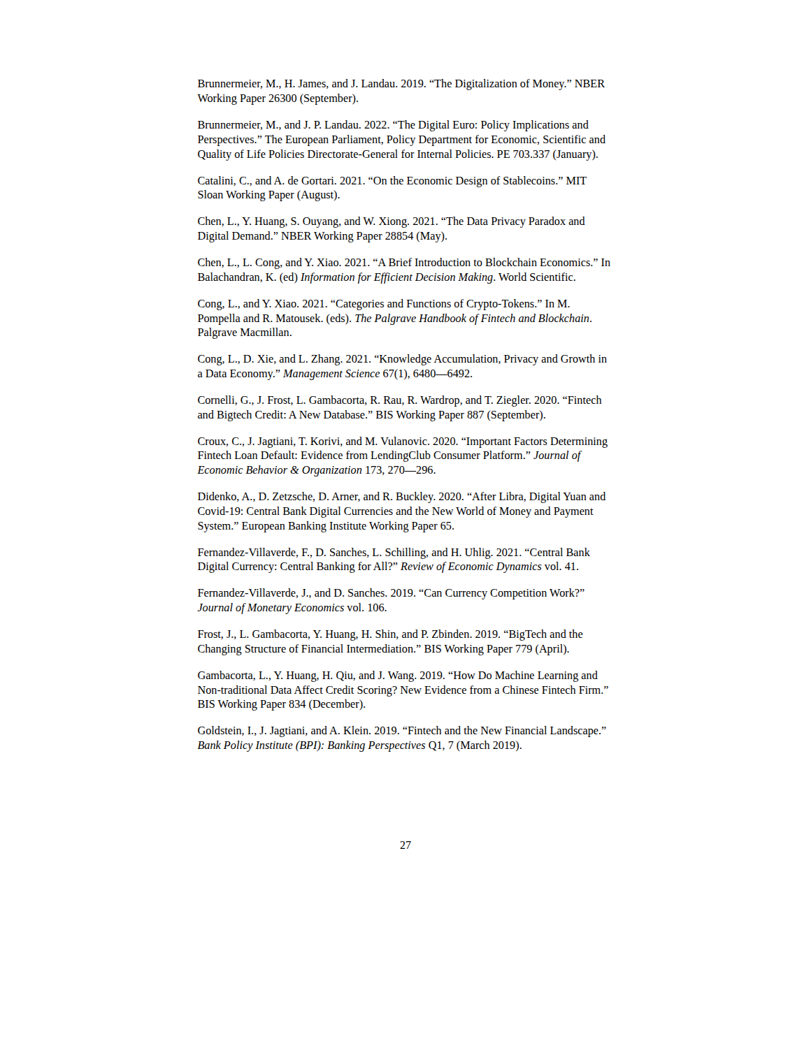Brunnermeier, M., H. James, and J. Landau. 2019. “The Digitalization of Money.” NBER Working Paper 26300 (September).
Brunnermeier, M., and J. P. Landau. 2022. “The Digital Euro: Policy Implications and Perspectives.” The European Parliament, Policy Department for Economic, Scientific and Quality of Life Policies Directorate-General for Internal Policies. PE 703.337 (January).
Catalini, C., and A. de Gortari. 2021. “On the Economic Design of Stablecoins.” MIT Sloan Working Paper (August).
Chen, L., Y. Huang, S. Ouyang, and W. Xiong. 2021. “The Data Privacy Paradox and Digital Demand.” NBER Working Paper 28854 (May).
Chen, L., L. Cong, and Y. Xiao. 2021. “A Brief Introduction to Blockchain Economics.” In Balachandran, K. (ed) Information for Efficient Decision Making. World Scientific.
Cong, L., and Y. Xiao. 2021. “Categories and Functions of Crypto-Tokens.” In M. Pompella and R. Matousek. (eds). The Palgrave Handbook of Fintech and Blockchain. Palgrave Macmillan.
Cong, L., D. Xie, and L. Zhang. 2021. “Knowledge Accumulation, Privacy and Growth in a Data Economy.” Management Science 67(1), 6480—6492.
Cornelli, G., J. Frost, L. Gambacorta, R. Rau, R. Wardrop, and T. Ziegler. 2020. “Fintech and Bigtech Credit: A New Database.” BIS Working Paper 887 (September).
Croux, C., J. Jagtiani, T. Korivi, and M. Vulanovic. 2020. “Important Factors Determining Fintech Loan Default: Evidence from LendingClub Consumer Platform.” Journal of Economic Behavior & Organization 173, 270—296.
Didenko, A., D. Zetzsche, D. Arner, and R. Buckley. 2020. “After Libra, Digital Yuan and Covid-19: Central Bank Digital Currencies and the New World of Money and Payment System.” European Banking Institute Working Paper 65.
Fernandez-Villaverde, F., D. Sanches, L. Schilling, and H. Uhlig. 2021. “Central Bank Digital Currency: Central Banking for All?” Review of Economic Dynamics vol. 41.
Fernandez-Villaverde, J., and D. Sanches. 2019. “Can Currency Competition Work?” Journal of Monetary Economics vol. 106.
Frost, J., L. Gambacorta, Y. Huang, H. Shin, and P. Zbinden. 2019. “BigTech and the Changing Structure of Financial Intermediation.” BIS Working Paper 779 (April).
Gambacorta, L., Y. Huang, H. Qiu, and J. Wang. 2019. “How Do Machine Learning and Non-traditional Data Affect Credit Scoring? New Evidence from a Chinese Fintech Firm.” BIS Working Paper 834 (December).
Goldstein, I., J. Jagtiani, and A. Klein. 2019. “Fintech and the New Financial Landscape.” Bank Policy Institute (BPI): Banking Perspectives Q1, 7 (March 2019).
27